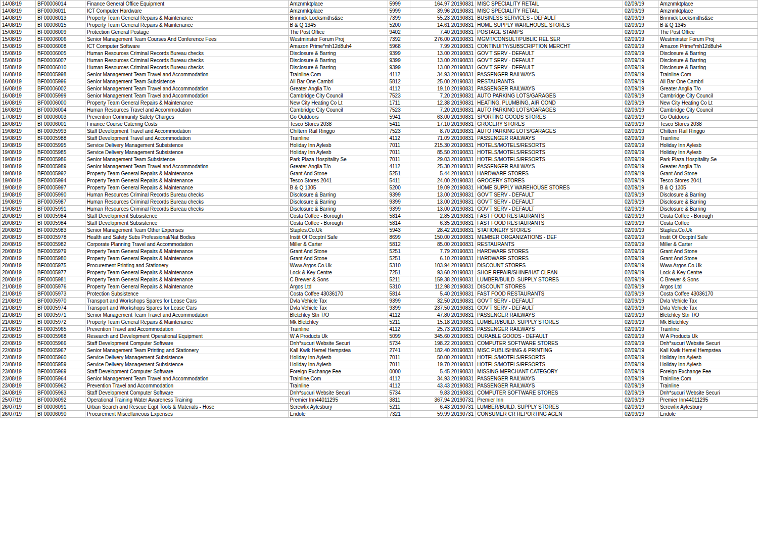| 14/08/19 | BF00006014 | Finance General Office Equipment | Amznmktplace | 5999 | 164.97 20190831 | MISC SPECIALITY RETAIL | 02/09/19 | Amznmktplace |
| 14/08/19 | BF00006011 | ICT Computer Hardware | Amznmktplace | 5999 | 39.96 20190831 | MISC SPECIALITY RETAIL | 02/09/19 | Amznmktplace |
| 14/08/19 | BF00006013 | Property Team General Repairs & Maintenance | Brinnick Locksmiths&se | 7399 | 55.23 20190831 | BUSINESS SERVICES - DEFAULT | 02/09/19 | Brinnick Locksmiths&se |
| 14/08/19 | BF00006015 | Property Team General Repairs & Maintenance | B & Q 1345 | 5200 | 14.61 20190831 | HOME SUPPLY WAREHOUSE STORES | 02/09/19 | B & Q 1345 |
| 15/08/19 | BF00006009 | Protection General Postage | The Post Office | 9402 | 7.40 20190831 | POSTAGE STAMPS | 02/09/19 | The Post Office |
| 15/08/19 | BF00006006 | Senior Management Team Courses And Conference Fees | Westminster Forum Proj | 7392 | 276.00 20190831 | MGMT/CONSULT/PUBLIC REL SER | 02/09/19 | Westminster Forum Proj |
| 15/08/19 | BF00006008 | ICT Computer Software | Amazon Prime*mh12d8uh4 | 5968 | 7.99 20190831 | CONTINUITY/SUBSCRIPTION MERCHT | 02/09/19 | Amazon Prime*mh12d8uh4 |
| 15/08/19 | BF00006005 | Human Resources Criminal Records Bureau checks | Disclosure & Barring | 9399 | 13.00 20190831 | GOV'T SERV - DEFAULT | 02/09/19 | Disclosure & Barring |
| 15/08/19 | BF00006007 | Human Resources Criminal Records Bureau checks | Disclosure & Barring | 9399 | 13.00 20190831 | GOV'T SERV - DEFAULT | 02/09/19 | Disclosure & Barring |
| 15/08/19 | BF00006010 | Human Resources Criminal Records Bureau checks | Disclosure & Barring | 9399 | 13.00 20190831 | GOV'T SERV - DEFAULT | 02/09/19 | Disclosure & Barring |
| 16/08/19 | BF00005998 | Senior Management Team Travel and Accommodation | Trainline.Com | 4112 | 34.93 20190831 | PASSENGER RAILWAYS | 02/09/19 | Trainline.Com |
| 16/08/19 | BF00005996 | Senior Management Team Subsistence | All Bar One Cambri | 5812 | 25.00 20190831 | RESTAURANTS | 02/09/19 | All Bar One Cambri |
| 16/08/19 | BF00006002 | Senior Management Team Travel and Accommodation | Greater Anglia T/o | 4112 | 19.10 20190831 | PASSENGER RAILWAYS | 02/09/19 | Greater Anglia T/o |
| 16/08/19 | BF00005999 | Senior Management Team Travel and Accommodation | Cambridge City Council | 7523 | 7.20 20190831 | AUTO PARKING LOTS/GARAGES | 02/09/19 | Cambridge City Council |
| 16/08/19 | BF00006000 | Property Team General Repairs & Maintenance | New City Heating Co Lt | 1711 | 12.38 20190831 | HEATING, PLUMBING, AIR COND | 02/09/19 | New City Heating Co Lt |
| 16/08/19 | BF00006004 | Human Resources Travel and Accommodation | Cambridge City Council | 7523 | 7.20 20190831 | AUTO PARKING LOTS/GARAGES | 02/09/19 | Cambridge City Council |
| 17/08/19 | BF00006003 | Prevention Community Safety Charges | Go Outdoors | 5941 | 63.00 20190831 | SPORTING GOODS STORES | 02/09/19 | Go Outdoors |
| 18/08/19 | BF00006001 | Finance Course Catering Costs | Tesco Stores 2038 | 5411 | 17.10 20190831 | GROCERY STORES | 02/09/19 | Tesco Stores 2038 |
| 19/08/19 | BF00005993 | Staff Development Travel and Accommodation | Chiltern Rail Ringgo | 7523 | 8.70 20190831 | AUTO PARKING LOTS/GARAGES | 02/09/19 | Chiltern Rail Ringgo |
| 19/08/19 | BF00005988 | Staff Development Travel and Accommodation | Trainline | 4112 | 71.09 20190831 | PASSENGER RAILWAYS | 02/09/19 | Trainline |
| 19/08/19 | BF00005995 | Service Delivery Management Subsistence | Holiday Inn Aylesb | 7011 | 215.30 20190831 | HOTELS/MOTELS/RESORTS | 02/09/19 | Holiday Inn Aylesb |
| 19/08/19 | BF00005985 | Service Delivery Management Subsistence | Holiday Inn Aylesb | 7011 | 85.50 20190831 | HOTELS/MOTELS/RESORTS | 02/09/19 | Holiday Inn Aylesb |
| 19/08/19 | BF00005986 | Senior Management Team Subsistence | Park Plaza Hospitality Se | 7011 | 29.03 20190831 | HOTELS/MOTELS/RESORTS | 02/09/19 | Park Plaza Hospitality Se |
| 19/08/19 | BF00005989 | Senior Management Team Travel and Accommodation | Greater Anglia T/o | 4112 | 25.30 20190831 | PASSENGER RAILWAYS | 02/09/19 | Greater Anglia T/o |
| 19/08/19 | BF00005992 | Property Team General Repairs & Maintenance | Grant And Stone | 5251 | 5.44 20190831 | HARDWARE STORES | 02/09/19 | Grant And Stone |
| 19/08/19 | BF00005994 | Property Team General Repairs & Maintenance | Tesco Stores 2041 | 5411 | 24.00 20190831 | GROCERY STORES | 02/09/19 | Tesco Stores 2041 |
| 19/08/19 | BF00005997 | Property Team General Repairs & Maintenance | B & Q 1305 | 5200 | 19.09 20190831 | HOME SUPPLY WAREHOUSE STORES | 02/09/19 | B & Q 1305 |
| 19/08/19 | BF00005990 | Human Resources Criminal Records Bureau checks | Disclosure & Barring | 9399 | 13.00 20190831 | GOV'T SERV - DEFAULT | 02/09/19 | Disclosure & Barring |
| 19/08/19 | BF00005987 | Human Resources Criminal Records Bureau checks | Disclosure & Barring | 9399 | 13.00 20190831 | GOV'T SERV - DEFAULT | 02/09/19 | Disclosure & Barring |
| 19/08/19 | BF00005991 | Human Resources Criminal Records Bureau checks | Disclosure & Barring | 9399 | 13.00 20190831 | GOV'T SERV - DEFAULT | 02/09/19 | Disclosure & Barring |
| 20/08/19 | BF00005984 | Staff Development Subsistence | Costa Coffee - Borough | 5814 | 2.85 20190831 | FAST FOOD RESTAURANTS | 02/09/19 | Costa Coffee - Borough |
| 20/08/19 | BF00005984 | Staff Development Subsistence | Costa Coffee - Borough | 5814 | 6.35 20190831 | FAST FOOD RESTAURANTS | 02/09/19 | Costa Coffee |
| 20/08/19 | BF00005983 | Senior Management Team Other Expenses | Staples.Co.Uk | 5943 | 28.42 20190831 | STATIONERY STORES | 02/09/19 | Staples.Co.Uk |
| 20/08/19 | BF00005978 | Health and Safety Subs Professional/Nat Bodies | Instit Of Occptnl Safe | 8699 | 150.00 20190831 | MEMBER ORGANIZATIONS - DEF | 02/09/19 | Instit Of Occptnl Safe |
| 20/08/19 | BF00005982 | Corporate Planning Travel and Accommodation | Miller & Carter | 5812 | 85.00 20190831 | RESTAURANTS | 02/09/19 | Miller & Carter |
| 20/08/19 | BF00005979 | Property Team General Repairs & Maintenance | Grant And Stone | 5251 | 7.79 20190831 | HARDWARE STORES | 02/09/19 | Grant And Stone |
| 20/08/19 | BF00005980 | Property Team General Repairs & Maintenance | Grant And Stone | 5251 | 6.10 20190831 | HARDWARE STORES | 02/09/19 | Grant And Stone |
| 20/08/19 | BF00005975 | Procurement Printing and Stationery | Www.Argos.Co.Uk | 5310 | 103.94 20190831 | DISCOUNT STORES | 02/09/19 | Www.Argos.Co.Uk |
| 20/08/19 | BF00005977 | Property Team General Repairs & Maintenance | Lock & Key Centre | 7251 | 93.60 20190831 | SHOE REPAIR/SHINE/HAT CLEAN | 02/09/19 | Lock & Key Centre |
| 20/08/19 | BF00005981 | Property Team General Repairs & Maintenance | C Brewer & Sons | 5211 | 159.38 20190831 | LUMBER/BUILD. SUPPLY STORES | 02/09/19 | C Brewer & Sons |
| 21/08/19 | BF00005976 | Property Team General Repairs & Maintenance | Argos Ltd | 5310 | 112.98 20190831 | DISCOUNT STORES | 02/09/19 | Argos Ltd |
| 21/08/19 | BF00005973 | Protection Subsistence | Costa Coffee 43036170 | 5814 | 5.40 20190831 | FAST FOOD RESTAURANTS | 02/09/19 | Costa Coffee 43036170 |
| 21/08/19 | BF00005970 | Transport and Workshops Spares for Lease Cars | Dvla Vehicle Tax | 9399 | 32.50 20190831 | GOV'T SERV - DEFAULT | 02/09/19 | Dvla Vehicle Tax |
| 21/08/19 | BF00005974 | Transport and Workshops Spares for Lease Cars | Dvla Vehicle Tax | 9399 | 237.50 20190831 | GOV'T SERV - DEFAULT | 02/09/19 | Dvla Vehicle Tax |
| 21/08/19 | BF00005971 | Senior Management Team Travel and Accommodation | Bletchley Stn T/O | 4112 | 47.80 20190831 | PASSENGER RAILWAYS | 02/09/19 | Bletchley Stn T/O |
| 21/08/19 | BF00005972 | Property Team General Repairs & Maintenance | Mk Bletchley | 5211 | 15.18 20190831 | LUMBER/BUILD. SUPPLY STORES | 02/09/19 | Mk Bletchley |
| 21/08/19 | BF00005965 | Prevention Travel and Accommodation | Trainline | 4112 | 25.73 20190831 | PASSENGER RAILWAYS | 02/09/19 | Trainline |
| 22/08/19 | BF00005968 | Research and Development Operational Equipment | W A Products Uk | 5099 | 345.60 20190831 | DURABLE GOODS - DEFAULT | 02/09/19 | W A Products Uk |
| 22/08/19 | BF00005966 | Staff Development Computer Software | Dnh*sucuri Website Securi | 5734 | 198.22 20190831 | COMPUTER SOFTWARE STORES | 02/09/19 | Dnh*sucuri Website Securi |
| 22/08/19 | BF00005967 | Senior Management Team Printing and Stationery | Kall Kwik Hemel Hempstea | 2741 | 182.40 20190831 | MISC PUBLISHING & PRINTING | 02/09/19 | Kall Kwik Hemel Hempstea |
| 23/08/19 | BF00005960 | Service Delivery Management Subsistence | Holiday Inn Aylesb | 7011 | 50.00 20190831 | HOTELS/MOTELS/RESORTS | 02/09/19 | Holiday Inn Aylesb |
| 23/08/19 | BF00005959 | Service Delivery Management Subsistence | Holiday Inn Aylesb | 7011 | 19.70 20190831 | HOTELS/MOTELS/RESORTS | 02/09/19 | Holiday Inn Aylesb |
| 23/08/19 | BF00005969 | Staff Development Computer Software | Foreign Exchange Fee | 0000 | 5.45 20190831 | MISSING MERCHANT CATEGORY | 02/09/19 | Foreign Exchange Fee |
| 23/08/19 | BF00005964 | Senior Management Team Travel and Accommodation | Trainline.Com | 4112 | 34.93 20190831 | PASSENGER RAILWAYS | 02/09/19 | Trainline.Com |
| 23/08/19 | BF00005962 | Prevention Travel and Accommodation | Trainline | 4112 | 43.43 20190831 | PASSENGER RAILWAYS | 02/09/19 | Trainline |
| 24/08/19 | BF00005963 | Staff Development Computer Software | Dnh*sucuri Website Securi | 5734 | 9.83 20190831 | COMPUTER SOFTWARE STORES | 02/09/19 | Dnh*sucuri Website Securi |
| 25/07/19 | BF00006092 | Operational Training Water Awareness Training | Premier Inn44011295 | 3811 | 367.94 20190731 | Premier Inn | 02/09/19 | Premier Inn44011295 |
| 26/07/19 | BF00006091 | Urban Search and Rescue Eqpt Tools & Materials - Hose | Screwfix Aylesbury | 5211 | 6.43 20190731 | LUMBER/BUILD. SUPPLY STORES | 02/09/19 | Screwfix Aylesbury |
| 26/07/19 | BF00006090 | Procurement Miscellaneous Expenses | Endole | 7321 | 59.99 20190731 | CONSUMER CR REPORTING AGEN | 02/09/19 | Endole |